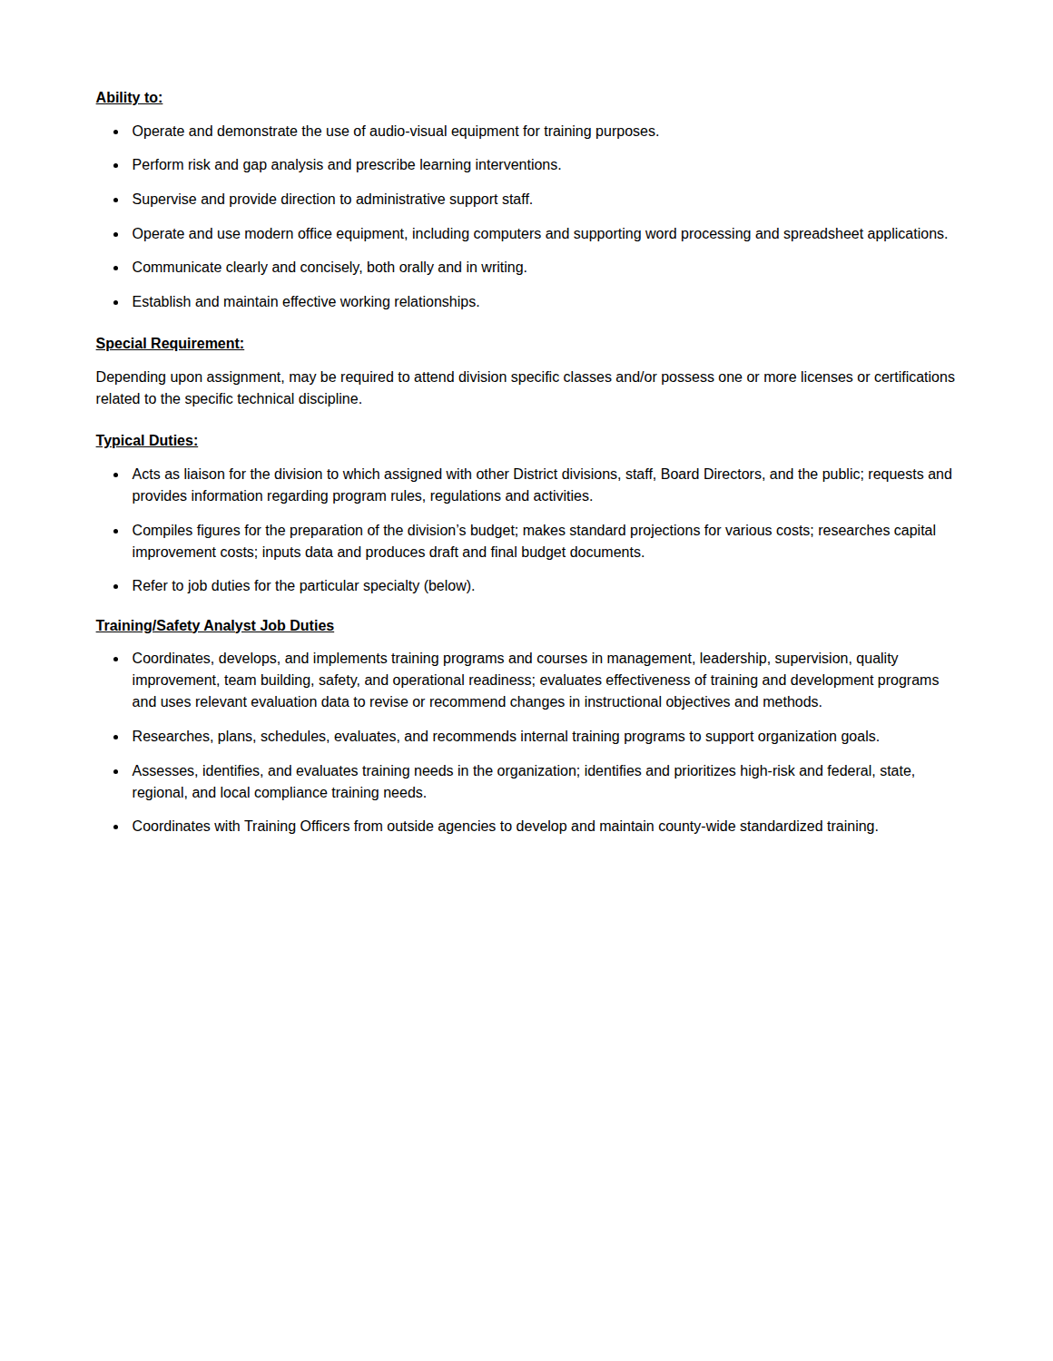Ability to:
Operate and demonstrate the use of audio-visual equipment for training purposes.
Perform risk and gap analysis and prescribe learning interventions.
Supervise and provide direction to administrative support staff.
Operate and use modern office equipment, including computers and supporting word processing and spreadsheet applications.
Communicate clearly and concisely, both orally and in writing.
Establish and maintain effective working relationships.
Special Requirement:
Depending upon assignment, may be required to attend division specific classes and/or possess one or more licenses or certifications related to the specific technical discipline.
Typical Duties:
Acts as liaison for the division to which assigned with other District divisions, staff, Board Directors, and the public; requests and provides information regarding program rules, regulations and activities.
Compiles figures for the preparation of the division’s budget; makes standard projections for various costs; researches capital improvement costs; inputs data and produces draft and final budget documents.
Refer to job duties for the particular specialty (below).
Training/Safety Analyst Job Duties
Coordinates, develops, and implements training programs and courses in management, leadership, supervision, quality improvement, team building, safety, and operational readiness; evaluates effectiveness of training and development programs and uses relevant evaluation data to revise or recommend changes in instructional objectives and methods.
Researches, plans, schedules, evaluates, and recommends internal training programs to support organization goals.
Assesses, identifies, and evaluates training needs in the organization; identifies and prioritizes high-risk and federal, state, regional, and local compliance training needs.
Coordinates with Training Officers from outside agencies to develop and maintain county-wide standardized training.